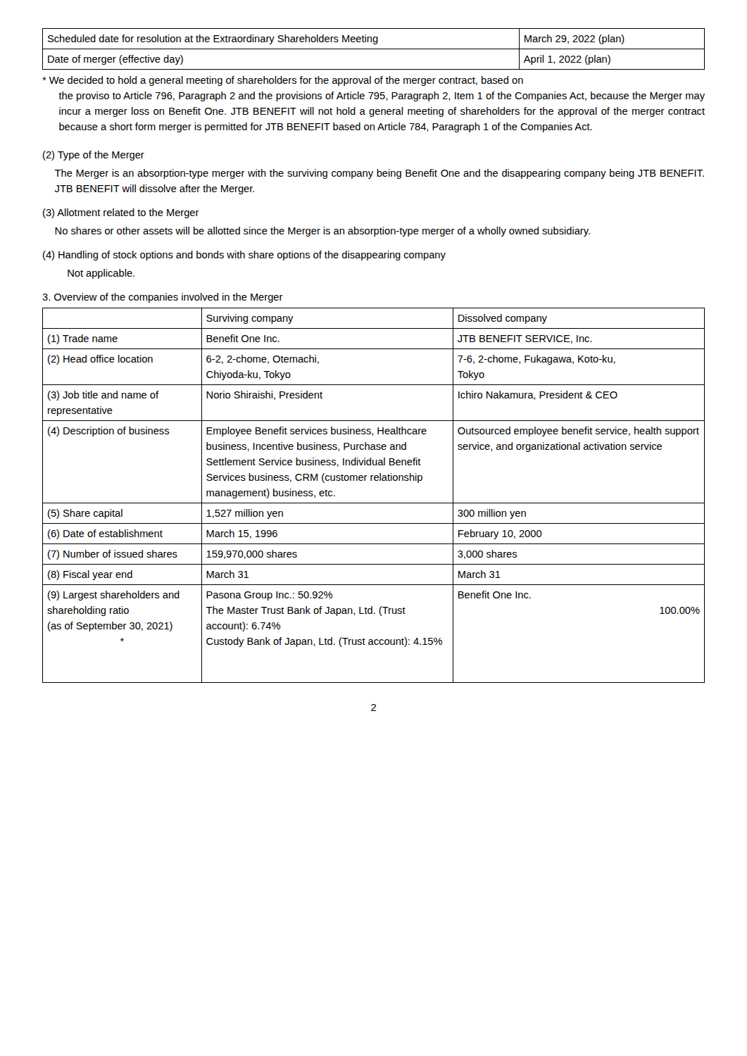| Scheduled date for resolution at the Extraordinary Shareholders Meeting | March 29, 2022 (plan) |
| Date of merger (effective day) | April 1, 2022 (plan) |
* We decided to hold a general meeting of shareholders for the approval of the merger contract, based on the proviso to Article 796, Paragraph 2 and the provisions of Article 795, Paragraph 2, Item 1 of the Companies Act, because the Merger may incur a merger loss on Benefit One. JTB BENEFIT will not hold a general meeting of shareholders for the approval of the merger contract because a short form merger is permitted for JTB BENEFIT based on Article 784, Paragraph 1 of the Companies Act.
(2) Type of the Merger
The Merger is an absorption-type merger with the surviving company being Benefit One and the disappearing company being JTB BENEFIT. JTB BENEFIT will dissolve after the Merger.
(3) Allotment related to the Merger
No shares or other assets will be allotted since the Merger is an absorption-type merger of a wholly owned subsidiary.
(4) Handling of stock options and bonds with share options of the disappearing company
Not applicable.
3. Overview of the companies involved in the Merger
| | Surviving company | Dissolved company |
| (1) Trade name | Benefit One Inc. | JTB BENEFIT SERVICE, Inc. |
| (2) Head office location | 6-2, 2-chome, Otemachi, Chiyoda-ku, Tokyo | 7-6, 2-chome, Fukagawa, Koto-ku, Tokyo |
| (3) Job title and name of representative | Norio Shiraishi, President | Ichiro Nakamura, President & CEO |
| (4) Description of business | Employee Benefit services business, Healthcare business, Incentive business, Purchase and Settlement Service business, Individual Benefit Services business, CRM (customer relationship management) business, etc. | Outsourced employee benefit service, health support service, and organizational activation service |
| (5) Share capital | 1,527 million yen | 300 million yen |
| (6) Date of establishment | March 15, 1996 | February 10, 2000 |
| (7) Number of issued shares | 159,970,000 shares | 3,000 shares |
| (8) Fiscal year end | March 31 | March 31 |
| (9) Largest shareholders and shareholding ratio (as of September 30, 2021) * | Pasona Group Inc.: 50.92% The Master Trust Bank of Japan, Ltd. (Trust account): 6.74% Custody Bank of Japan, Ltd. (Trust account): 4.15% | Benefit One Inc. 100.00% |
2